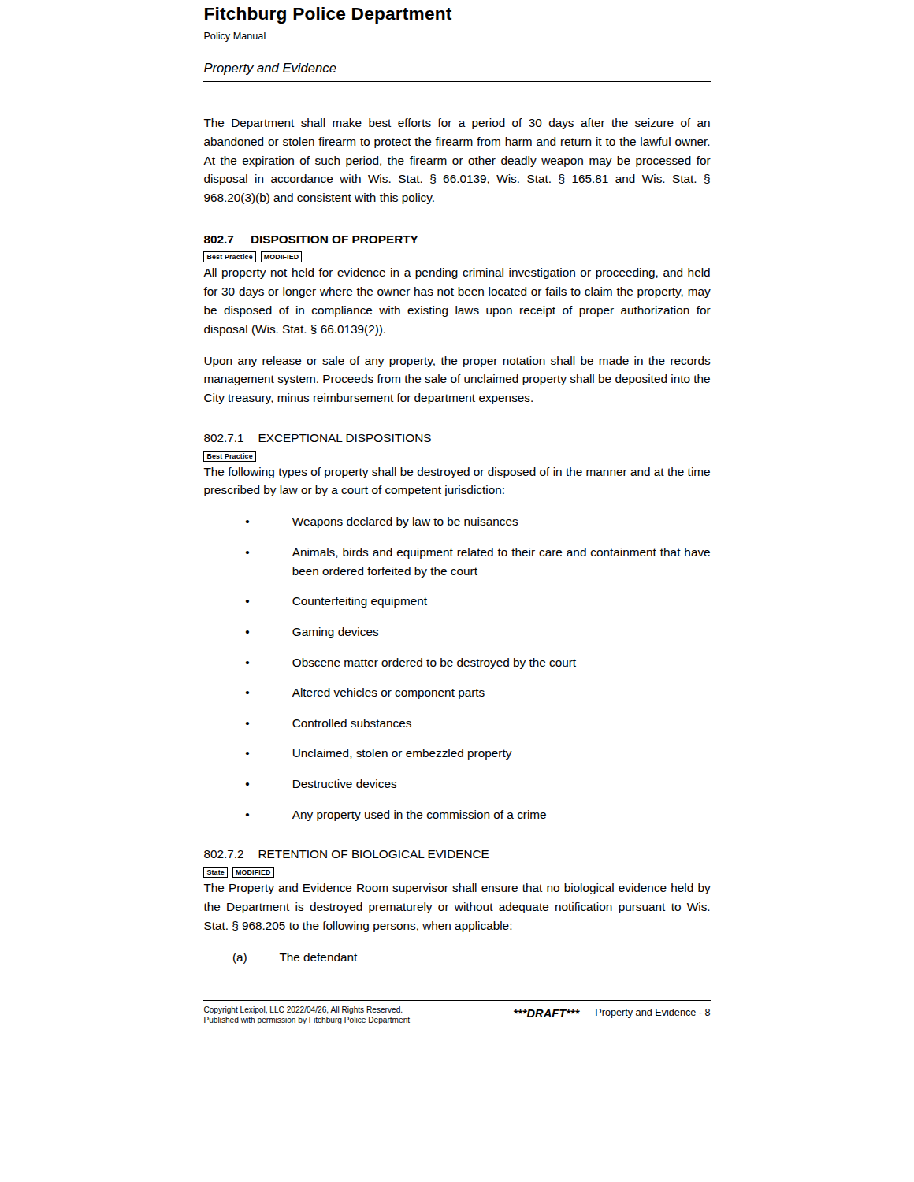Fitchburg Police Department
Policy Manual
Property and Evidence
The Department shall make best efforts for a period of 30 days after the seizure of an abandoned or stolen firearm to protect the firearm from harm and return it to the lawful owner. At the expiration of such period, the firearm or other deadly weapon may be processed for disposal in accordance with Wis. Stat. § 66.0139, Wis. Stat. § 165.81 and Wis. Stat. § 968.20(3)(b) and consistent with this policy.
802.7 DISPOSITION OF PROPERTY
Best Practice MODIFIED
All property not held for evidence in a pending criminal investigation or proceeding, and held for 30 days or longer where the owner has not been located or fails to claim the property, may be disposed of in compliance with existing laws upon receipt of proper authorization for disposal (Wis. Stat. § 66.0139(2)).
Upon any release or sale of any property, the proper notation shall be made in the records management system. Proceeds from the sale of unclaimed property shall be deposited into the City treasury, minus reimbursement for department expenses.
802.7.1 EXCEPTIONAL DISPOSITIONS
Best Practice
The following types of property shall be destroyed or disposed of in the manner and at the time prescribed by law or by a court of competent jurisdiction:
Weapons declared by law to be nuisances
Animals, birds and equipment related to their care and containment that have been ordered forfeited by the court
Counterfeiting equipment
Gaming devices
Obscene matter ordered to be destroyed by the court
Altered vehicles or component parts
Controlled substances
Unclaimed, stolen or embezzled property
Destructive devices
Any property used in the commission of a crime
802.7.2 RETENTION OF BIOLOGICAL EVIDENCE
State MODIFIED
The Property and Evidence Room supervisor shall ensure that no biological evidence held by the Department is destroyed prematurely or without adequate notification pursuant to Wis. Stat. § 968.205 to the following persons, when applicable:
The defendant
Copyright Lexipol, LLC 2022/04/26, All Rights Reserved.
Published with permission by Fitchburg Police Department
***DRAFT***
Property and Evidence - 8